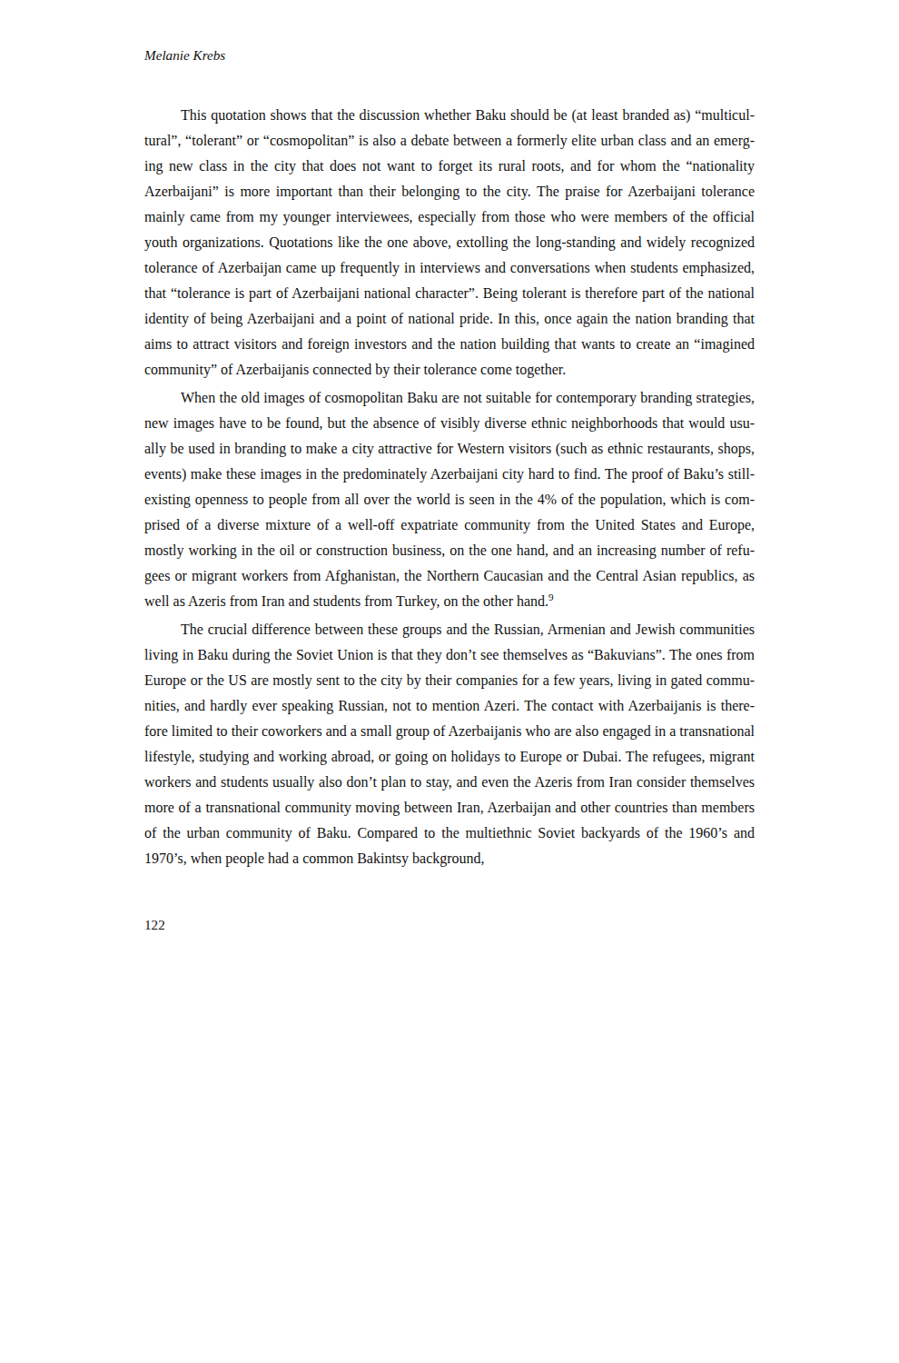Melanie Krebs
This quotation shows that the discussion whether Baku should be (at least branded as) “multicultural”, “tolerant” or “cosmopolitan” is also a debate between a formerly elite urban class and an emerging new class in the city that does not want to forget its rural roots, and for whom the “nationality Azerbaijani” is more important than their belonging to the city. The praise for Azerbaijani tolerance mainly came from my younger interviewees, especially from those who were members of the official youth organizations. Quotations like the one above, extolling the long-standing and widely recognized tolerance of Azerbaijan came up frequently in interviews and conversations when students emphasized, that “tolerance is part of Azerbaijani national character”. Being tolerant is therefore part of the national identity of being Azerbaijani and a point of national pride. In this, once again the nation branding that aims to attract visitors and foreign investors and the nation building that wants to create an “imagined community” of Azerbaijanis connected by their tolerance come together.
When the old images of cosmopolitan Baku are not suitable for contemporary branding strategies, new images have to be found, but the absence of visibly diverse ethnic neighborhoods that would usually be used in branding to make a city attractive for Western visitors (such as ethnic restaurants, shops, events) make these images in the predominately Azerbaijani city hard to find. The proof of Baku’s still-existing openness to people from all over the world is seen in the 4% of the population, which is comprised of a diverse mixture of a well-off expatriate community from the United States and Europe, mostly working in the oil or construction business, on the one hand, and an increasing number of refugees or migrant workers from Afghanistan, the Northern Caucasian and the Central Asian republics, as well as Azeris from Iran and students from Turkey, on the other hand.9
The crucial difference between these groups and the Russian, Armenian and Jewish communities living in Baku during the Soviet Union is that they don’t see themselves as “Bakuvians”. The ones from Europe or the US are mostly sent to the city by their companies for a few years, living in gated communities, and hardly ever speaking Russian, not to mention Azeri. The contact with Azerbaijanis is therefore limited to their coworkers and a small group of Azerbaijanis who are also engaged in a transnational lifestyle, studying and working abroad, or going on holidays to Europe or Dubai. The refugees, migrant workers and students usually also don’t plan to stay, and even the Azeris from Iran consider themselves more of a transnational community moving between Iran, Azerbaijan and other countries than members of the urban community of Baku. Compared to the multiethnic Soviet backyards of the 1960’s and 1970’s, when people had a common Bakintsy background,
122